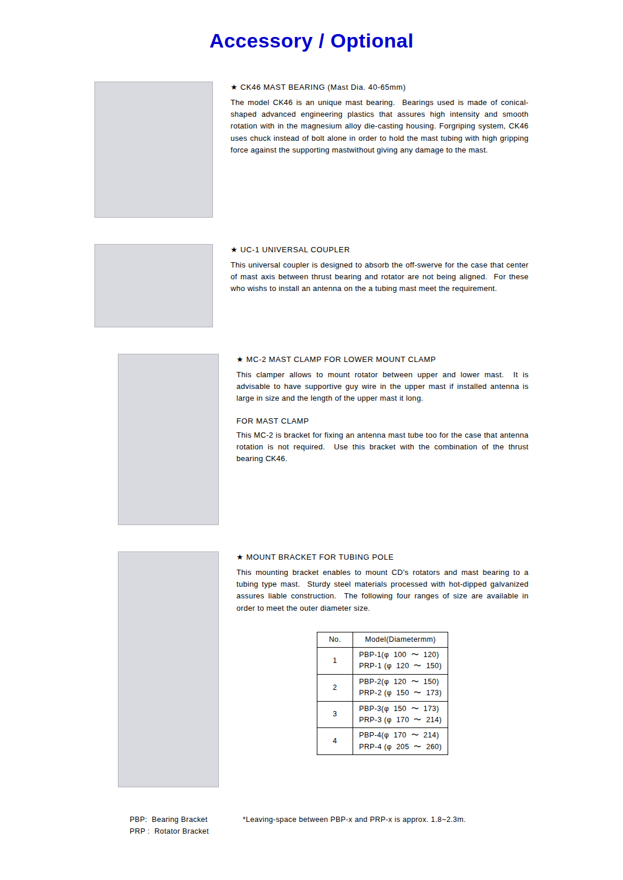Accessory / Optional
CK46 MAST BEARING (Mast Dia. 40-65mm)
The model CK46 is an unique mast bearing. Bearings used is made of conical-shaped advanced engineering plastics that assures high intensity and smooth rotation with in the magnesium alloy die-casting housing. Forgriping system, CK46 uses chuck instead of bolt alone in order to hold the mast tubing with high gripping force against the supporting mastwithout giving any damage to the mast.
UC-1 UNIVERSAL COUPLER
This universal coupler is designed to absorb the off-swerve for the case that center of mast axis between thrust bearing and rotator are not being aligned. For these who wishs to install an antenna on the a tubing mast meet the requirement.
MC-2 MAST CLAMP FOR LOWER MOUNT CLAMP
This clamper allows to mount rotator between upper and lower mast. It is advisable to have supportive guy wire in the upper mast if installed antenna is large in size and the length of the upper mast it long.
FOR MAST CLAMP
This MC-2 is bracket for fixing an antenna mast tube too for the case that antenna rotation is not required. Use this bracket with the combination of the thrust bearing CK46.
MOUNT BRACKET FOR TUBING POLE
This mounting bracket enables to mount CD's rotators and mast bearing to a tubing type mast. Sturdy steel materials processed with hot-dipped galvanized assures liable construction. The following four ranges of size are available in order to meet the outer diameter size.
| No. | Model(Diametermm) |
| --- | --- |
| 1 | PBP-1(φ 100 〜 120) PRP-1 (φ 120 〜 150) |
| 2 | PBP-2(φ 120 〜 150) PRP-2 (φ 150 〜 173) |
| 3 | PBP-3(φ 150 〜 173) PRP-3 (φ 170 〜 214) |
| 4 | PBP-4(φ 170 〜 214) PRP-4 (φ 205 〜 260) |
PBP: Bearing Bracket*Leaving-space between PBP-x and PRP-x is approx. 1.8~2.3m.
PRP : Rotator Bracket